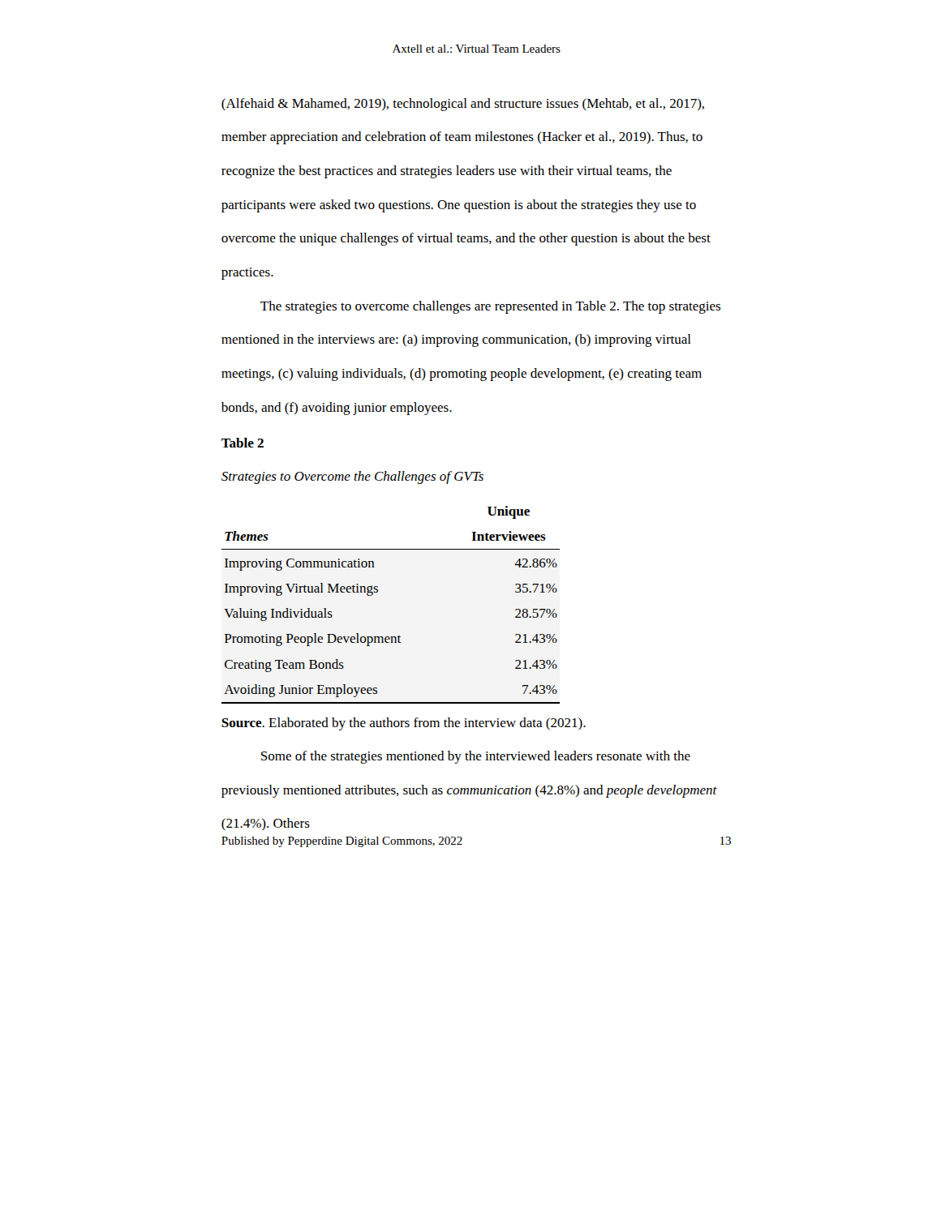Axtell et al.: Virtual Team Leaders
(Alfehaid & Mahamed, 2019), technological and structure issues (Mehtab, et al., 2017), member appreciation and celebration of team milestones (Hacker et al., 2019). Thus, to recognize the best practices and strategies leaders use with their virtual teams, the participants were asked two questions. One question is about the strategies they use to overcome the unique challenges of virtual teams, and the other question is about the best practices.
The strategies to overcome challenges are represented in Table 2. The top strategies mentioned in the interviews are: (a) improving communication, (b) improving virtual meetings, (c) valuing individuals, (d) promoting people development, (e) creating team bonds, and (f) avoiding junior employees.
Table 2
Strategies to Overcome the Challenges of GVTs
| | Unique |
| --- | --- |
| Themes | Interviewees |
| Improving Communication | 42.86% |
| Improving Virtual Meetings | 35.71% |
| Valuing Individuals | 28.57% |
| Promoting People Development | 21.43% |
| Creating Team Bonds | 21.43% |
| Avoiding Junior Employees | 7.43% |
Source. Elaborated by the authors from the interview data (2021).
Some of the strategies mentioned by the interviewed leaders resonate with the previously mentioned attributes, such as communication (42.8%) and people development (21.4%). Others
Published by Pepperdine Digital Commons, 2022 13